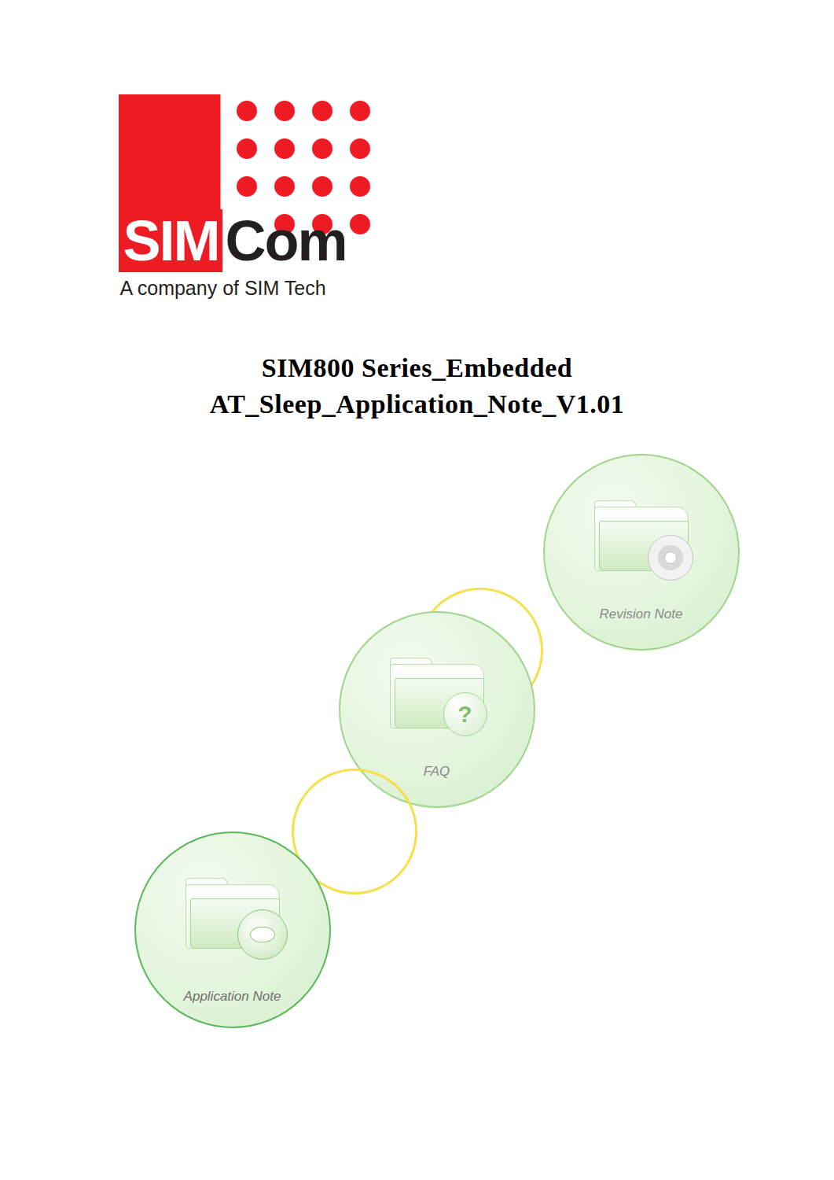SIM Com
A company of SIM Tech
SIM800 Series_Embedded
AT_Sleep_Application_Note_V1.01
Revision Note
?
FAQ
Application Note